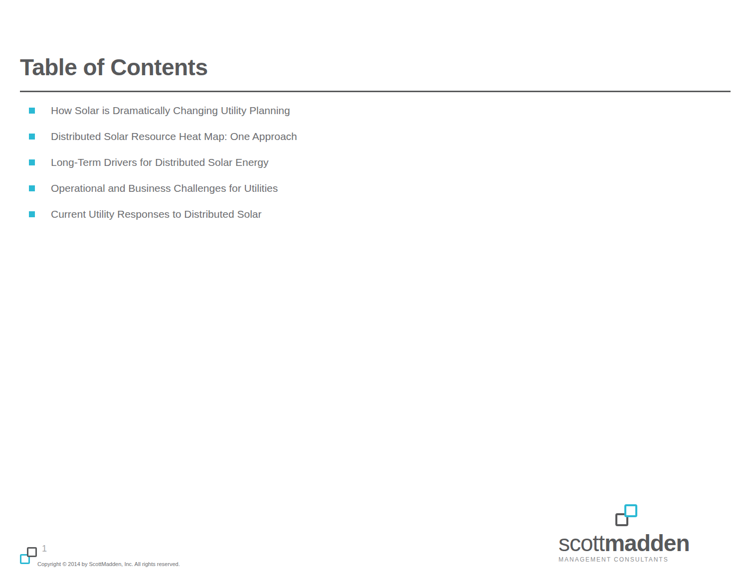Table of Contents
How Solar is Dramatically Changing Utility Planning
Distributed Solar Resource Heat Map: One Approach
Long-Term Drivers for Distributed Solar Energy
Operational and Business Challenges for Utilities
Current Utility Responses to Distributed Solar
1
Copyright © 2014 by ScottMadden, Inc. All rights reserved.
scottmadden
MANAGEMENT CONSULTANTS